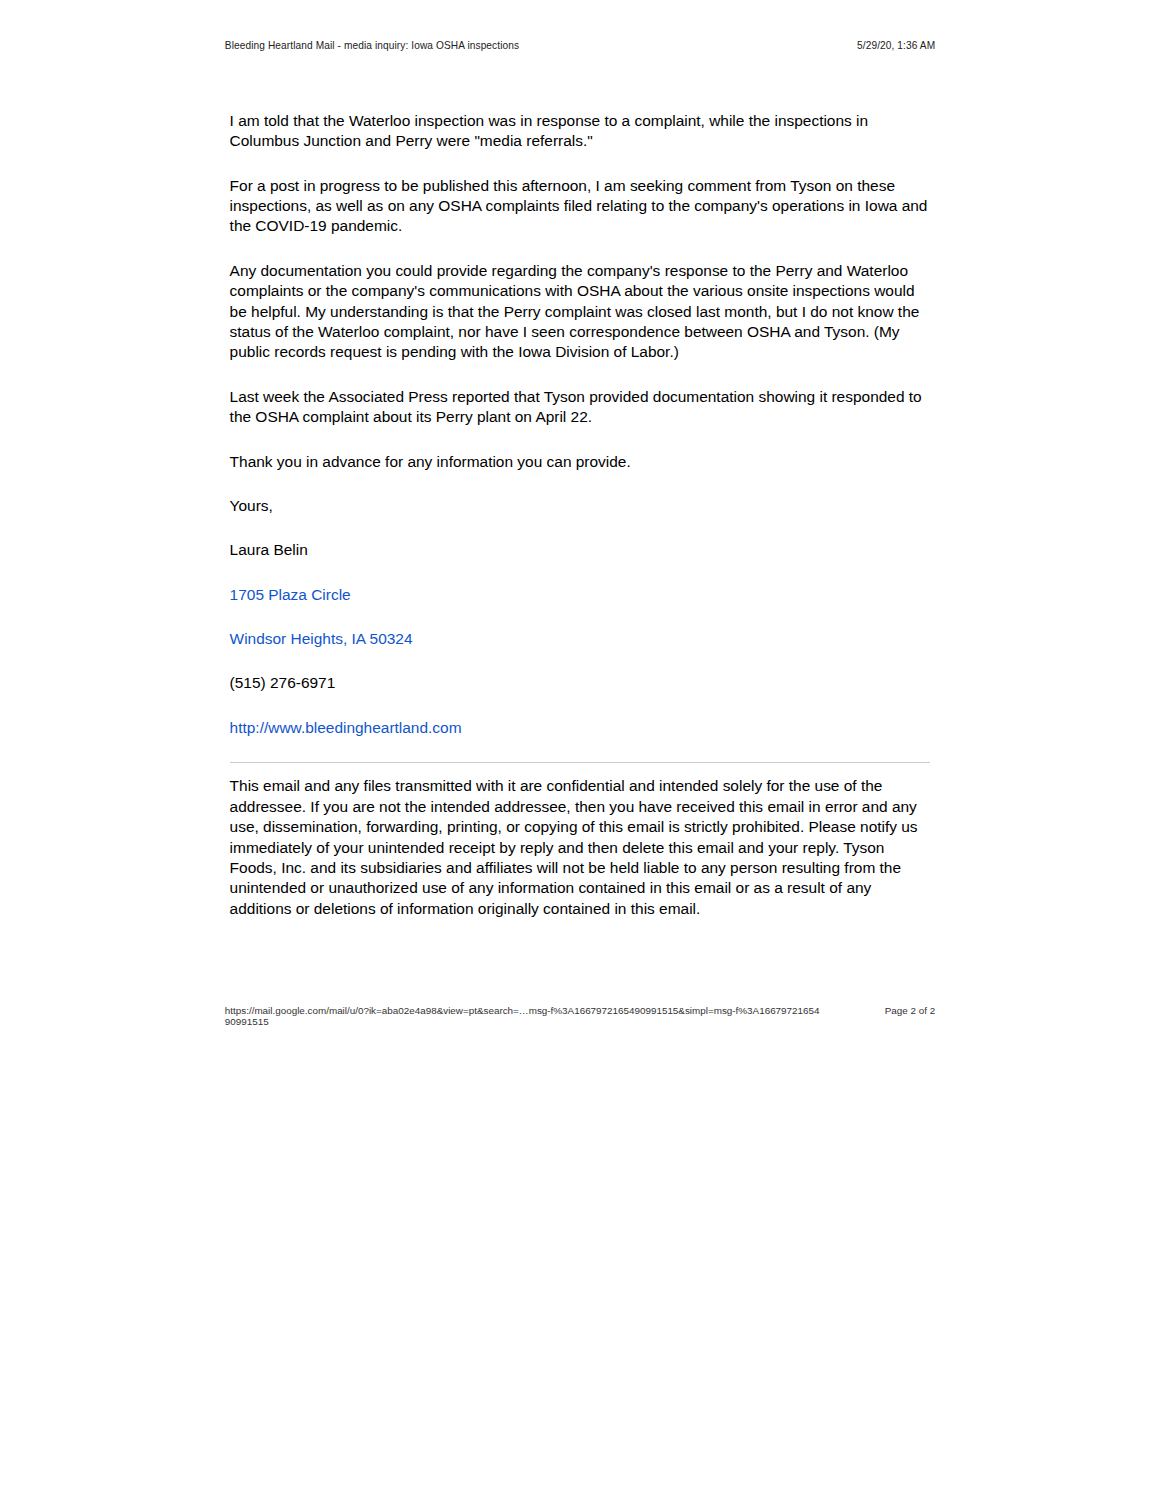Bleeding Heartland Mail - media inquiry: Iowa OSHA inspections
5/29/20, 1:36 AM
I am told that the Waterloo inspection was in response to a complaint, while the inspections in Columbus Junction and Perry were "media referrals."
For a post in progress to be published this afternoon, I am seeking comment from Tyson on these inspections, as well as on any OSHA complaints filed relating to the company's operations in Iowa and the COVID-19 pandemic.
Any documentation you could provide regarding the company's response to the Perry and Waterloo complaints or the company's communications with OSHA about the various onsite inspections would be helpful. My understanding is that the Perry complaint was closed last month, but I do not know the status of the Waterloo complaint, nor have I seen correspondence between OSHA and Tyson. (My public records request is pending with the Iowa Division of Labor.)
Last week the Associated Press reported that Tyson provided documentation showing it responded to the OSHA complaint about its Perry plant on April 22.
Thank you in advance for any information you can provide.
Yours,
Laura Belin
1705 Plaza Circle
Windsor Heights, IA 50324
(515) 276-6971
http://www.bleedingheartland.com
This email and any files transmitted with it are confidential and intended solely for the use of the addressee. If you are not the intended addressee, then you have received this email in error and any use, dissemination, forwarding, printing, or copying of this email is strictly prohibited. Please notify us immediately of your unintended receipt by reply and then delete this email and your reply. Tyson Foods, Inc. and its subsidiaries and affiliates will not be held liable to any person resulting from the unintended or unauthorized use of any information contained in this email or as a result of any additions or deletions of information originally contained in this email.
https://mail.google.com/mail/u/0?ik=aba02e4a98&view=pt&search=…msg-f%3A1667972165490991515&simpl=msg-f%3A1667972165490991515
Page 2 of 2